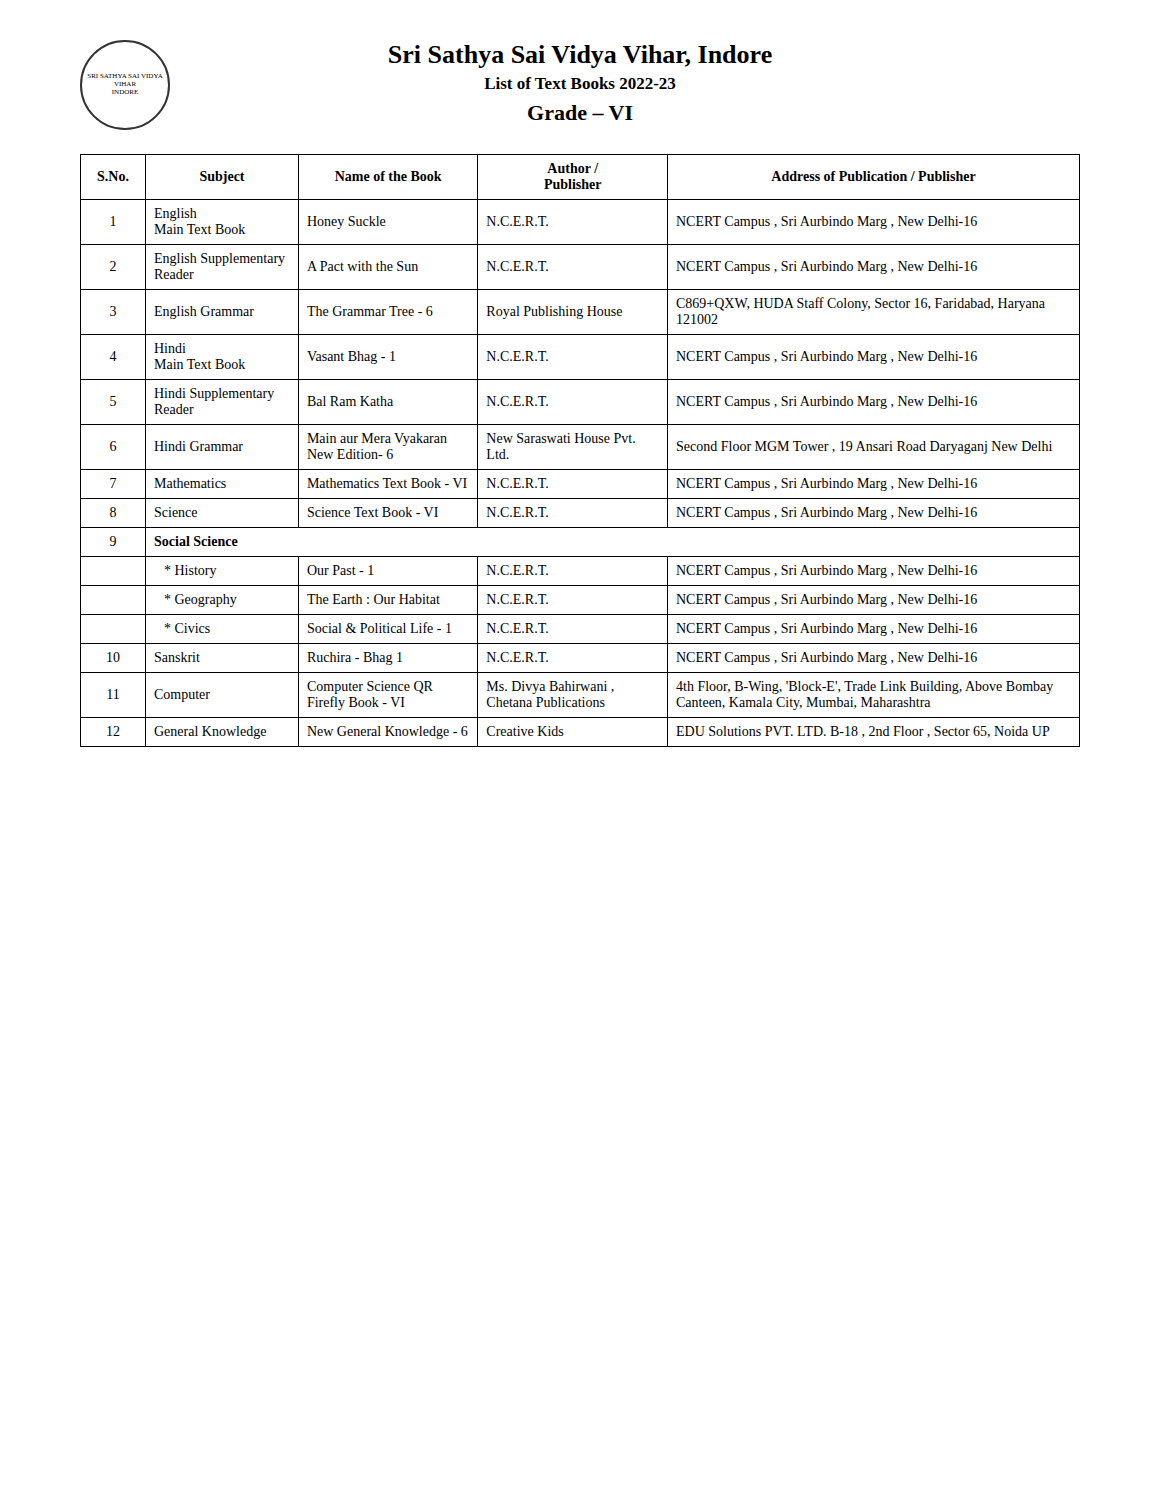SRI SATHYA SAI VIDYA VIHAR
INDORE
Sri Sathya Sai Vidya Vihar, Indore
List of Text Books 2022-23
Grade – VI
| S.No. | Subject | Name of the Book | Author / Publisher | Address of Publication / Publisher |
| --- | --- | --- | --- | --- |
| 1 | English Main Text Book | Honey Suckle | N.C.E.R.T. | NCERT Campus , Sri Aurbindo Marg , New Delhi-16 |
| 2 | English Supplementary Reader | A Pact with the Sun | N.C.E.R.T. | NCERT Campus , Sri Aurbindo Marg , New Delhi-16 |
| 3 | English Grammar | The Grammar Tree - 6 | Royal Publishing House | C869+QXW, HUDA Staff Colony, Sector 16, Faridabad, Haryana 121002 |
| 4 | Hindi Main Text Book | Vasant Bhag - 1 | N.C.E.R.T. | NCERT Campus , Sri Aurbindo Marg , New Delhi-16 |
| 5 | Hindi Supplementary Reader | Bal Ram Katha | N.C.E.R.T. | NCERT Campus , Sri Aurbindo Marg , New Delhi-16 |
| 6 | Hindi Grammar | Main aur Mera Vyakaran New Edition- 6 | New Saraswati House Pvt. Ltd. | Second Floor MGM Tower , 19 Ansari Road Daryaganj New Delhi |
| 7 | Mathematics | Mathematics Text Book - VI | N.C.E.R.T. | NCERT Campus , Sri Aurbindo Marg , New Delhi-16 |
| 8 | Science | Science Text Book - VI | N.C.E.R.T. | NCERT Campus , Sri Aurbindo Marg , New Delhi-16 |
| 9 | Social Science |
| | * History | Our Past - 1 | N.C.E.R.T. | NCERT Campus , Sri Aurbindo Marg , New Delhi-16 |
| | * Geography | The Earth : Our Habitat | N.C.E.R.T. | NCERT Campus , Sri Aurbindo Marg , New Delhi-16 |
| | * Civics | Social & Political Life - 1 | N.C.E.R.T. | NCERT Campus , Sri Aurbindo Marg , New Delhi-16 |
| 10 | Sanskrit | Ruchira - Bhag 1 | N.C.E.R.T. | NCERT Campus , Sri Aurbindo Marg , New Delhi-16 |
| 11 | Computer | Computer Science QR Firefly Book - VI | Ms. Divya Bahirwani , Chetana Publications | 4th Floor, B-Wing, 'Block-E', Trade Link Building, Above Bombay Canteen, Kamala City, Mumbai, Maharashtra |
| 12 | General Knowledge | New General Knowledge - 6 | Creative Kids | EDU Solutions PVT. LTD. B-18 , 2nd Floor , Sector 65, Noida UP |